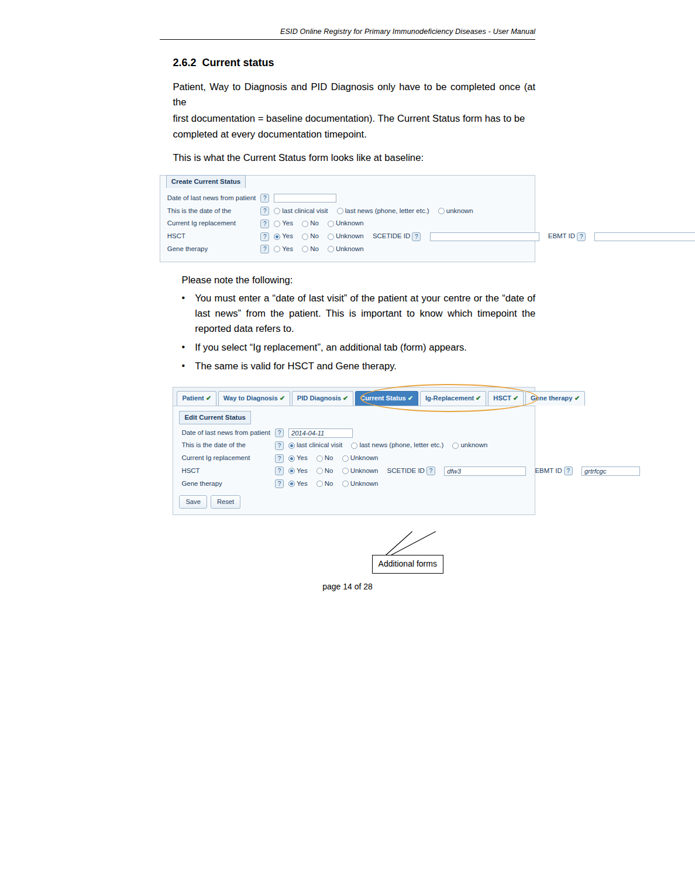ESID Online Registry for Primary Immunodeficiency Diseases - User Manual
2.6.2 Current status
Patient, Way to Diagnosis and PID Diagnosis only have to be completed once (at the
first documentation = baseline documentation). The Current Status form has to be
completed at every documentation timepoint.
This is what the Current Status form looks like at baseline:
Create Current Status
| Date of last news from patient | ? | |
| This is the date of the | ? | last clinical visit last news (phone, letter etc.) unknown |
| Current Ig replacement | ? | Yes No Unknown |
| HSCT | ? | Yes No Unknown SCETIDE ID ? EBMT ID ? |
| Gene therapy | ? | Yes No Unknown |
Please note the following:
You must enter a “date of last visit” of the patient at your centre or the “date of last news” from the patient. This is important to know which timepoint the reported data refers to.
If you select “Ig replacement”, an additional tab (form) appears.
The same is valid for HSCT and Gene therapy.
Patient ✔ Way to Diagnosis ✔ PID Diagnosis ✔ Current Status ✔ Ig-Replacement ✔ HSCT ✔ Gene therapy ✔
Edit Current Status
| Date of last news from patient | ? | 2014-04-11 |
| This is the date of the | ? | last clinical visit last news (phone, letter etc.) unknown |
| Current Ig replacement | ? | Yes No Unknown |
| HSCT | ? | Yes No Unknown SCETIDE ID ? dfw3 EBMT ID ? grtrfcgc |
| Gene therapy | ? | Yes No Unknown |
Save Reset
Additional forms
page 14 of 28